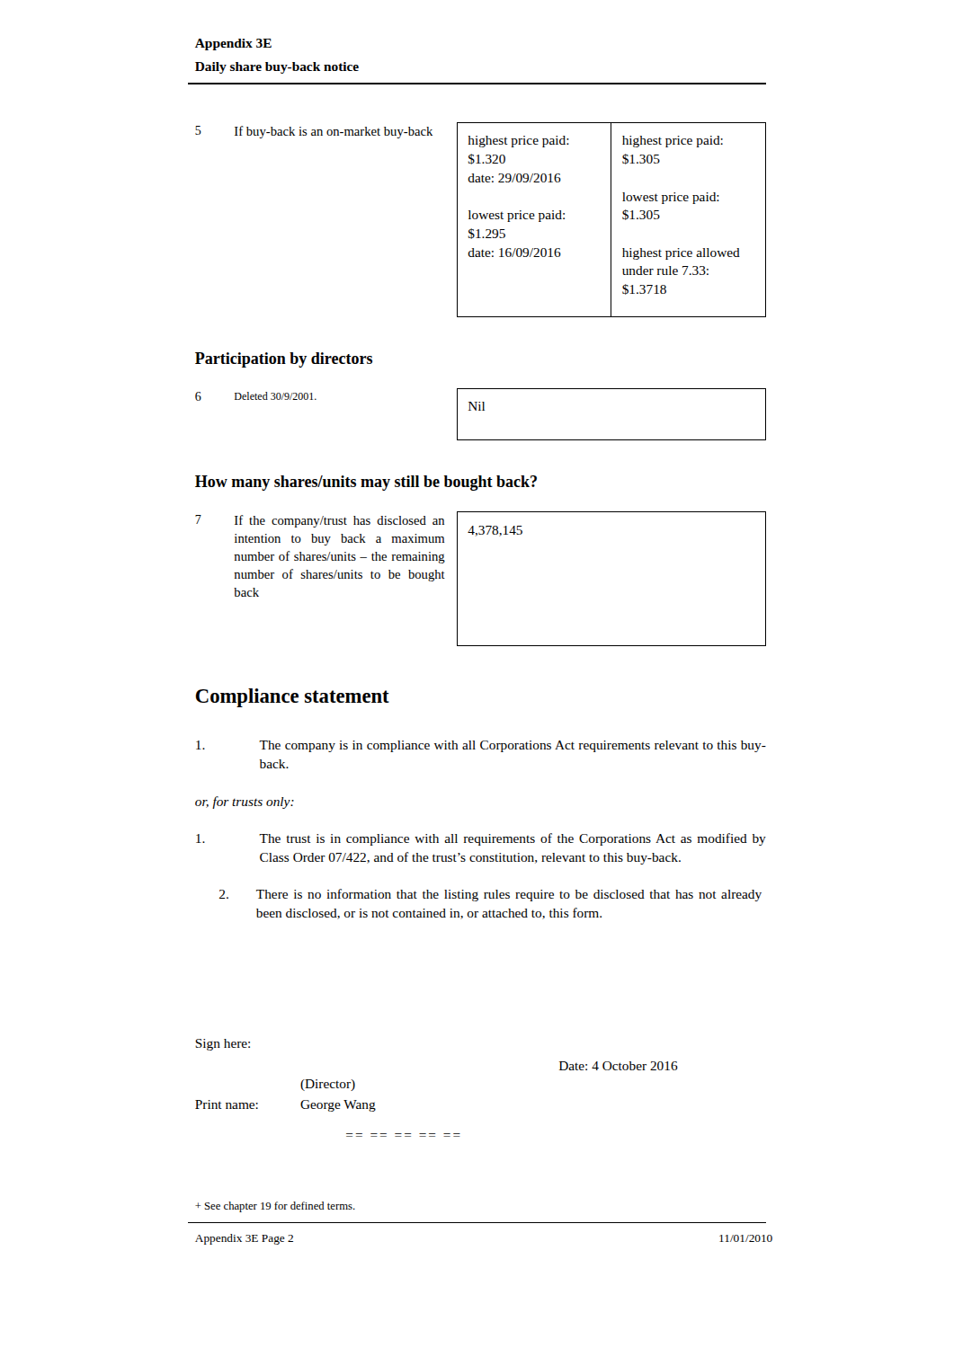Appendix 3E
Daily share buy-back notice
| 5 | If buy-back is an on-market buy-back | / highest price paid: $1.320 date: 29/09/2016 lowest price paid: $1.295 date: 16/09/2016 / highest price paid: $1.305 lowest price paid: $1.305 highest price allowed under rule 7.33: $1.3718 / |
Participation by directors
| 6 | Deleted 30/9/2001. | Nil |
How many shares/units may still be bought back?
| 7 | If the company/trust has disclosed an intention to buy back a maximum number of shares/units – the remaining number of shares/units to be bought back | 4,378,145 |
Compliance statement
1. The company is in compliance with all Corporations Act requirements relevant to this buy-back.
or, for trusts only:
1. The trust is in compliance with all requirements of the Corporations Act as modified by Class Order 07/422, and of the trust’s constitution, relevant to this buy-back.
2. There is no information that the listing rules require to be disclosed that has not already been disclosed, or is not contained in, or attached to, this form.
 
Sign here:
Date: 4 October 2016
(Director)
Print name:
George Wang
== == == == ==
+ See chapter 19 for defined terms.
Appendix 3E Page 2
11/01/2010